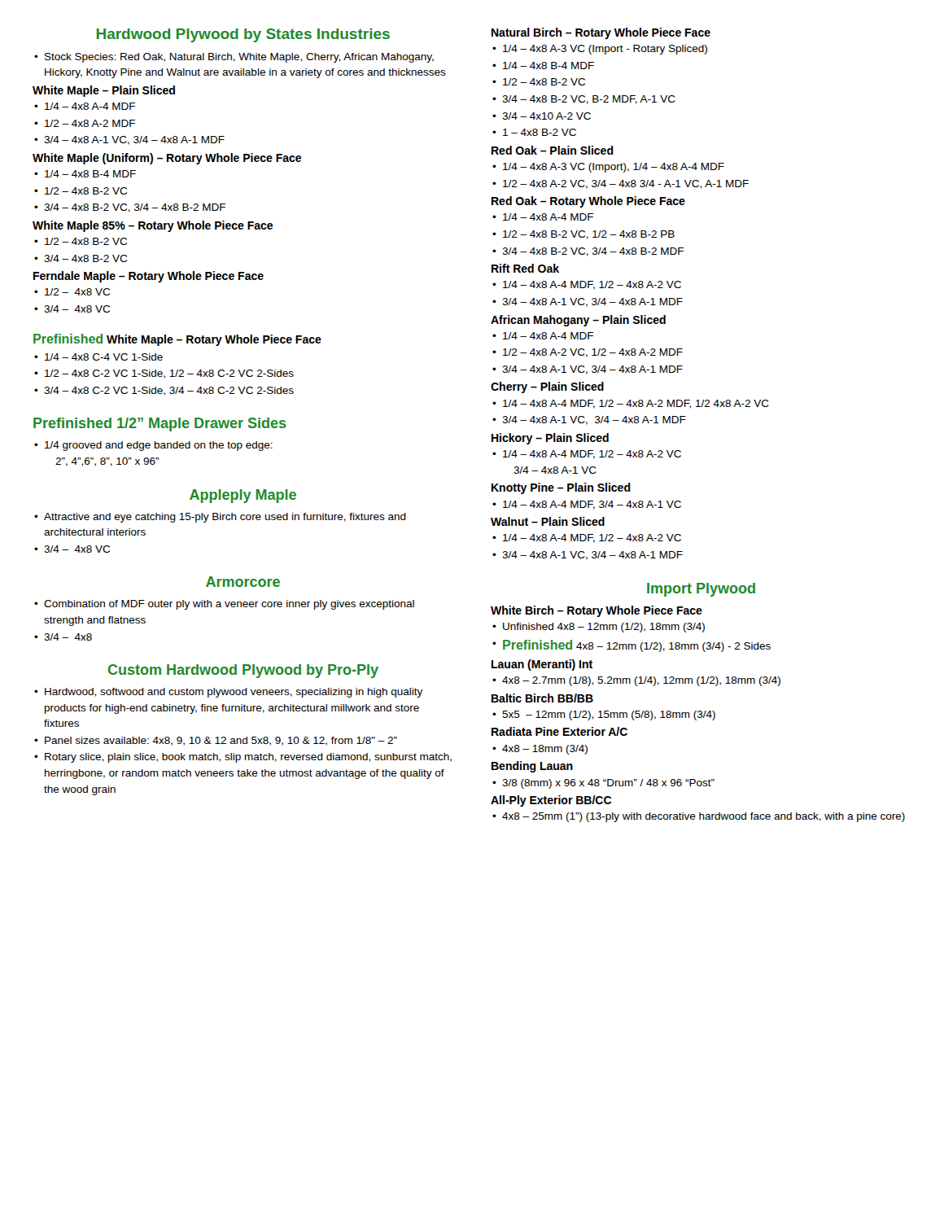Hardwood Plywood by States Industries
Stock Species: Red Oak, Natural Birch, White Maple, Cherry, African Mahogany, Hickory, Knotty Pine and Walnut are available in a variety of cores and thicknesses
White Maple – Plain Sliced
1/4 – 4x8 A-4 MDF
1/2 – 4x8 A-2 MDF
3/4 – 4x8 A-1 VC, 3/4 – 4x8 A-1 MDF
White Maple (Uniform) – Rotary Whole Piece Face
1/4 – 4x8 B-4 MDF
1/2 – 4x8 B-2 VC
3/4 – 4x8 B-2 VC, 3/4 – 4x8 B-2 MDF
White Maple 85% – Rotary Whole Piece Face
1/2 – 4x8 B-2 VC
3/4 – 4x8 B-2 VC
Ferndale Maple – Rotary Whole Piece Face
1/2 – 4x8 VC
3/4 – 4x8 VC
Prefinished White Maple – Rotary Whole Piece Face
1/4 – 4x8 C-4 VC 1-Side
1/2 – 4x8 C-2 VC 1-Side, 1/2 – 4x8 C-2 VC 2-Sides
3/4 – 4x8 C-2 VC 1-Side, 3/4 – 4x8 C-2 VC 2-Sides
Prefinished 1/2” Maple Drawer Sides
1/4 grooved and edge banded on the top edge:
2”, 4”,6”, 8”, 10” x 96”
Appleply Maple
Attractive and eye catching 15-ply Birch core used in furniture, fixtures and architectural interiors
3/4 – 4x8 VC
Armorcore
Combination of MDF outer ply with a veneer core inner ply gives exceptional strength and flatness
3/4 – 4x8
Custom Hardwood Plywood by Pro-Ply
Hardwood, softwood and custom plywood veneers, specializing in high quality products for high-end cabinetry, fine furniture, architectural millwork and store fixtures
Panel sizes available: 4x8, 9, 10 & 12 and 5x8, 9, 10 & 12, from 1/8" – 2”
Rotary slice, plain slice, book match, slip match, reversed diamond, sunburst match, herringbone, or random match veneers take the utmost advantage of the quality of the wood grain
Natural Birch – Rotary Whole Piece Face
1/4 – 4x8 A-3 VC (Import - Rotary Spliced)
1/4 – 4x8 B-4 MDF
1/2 – 4x8 B-2 VC
3/4 – 4x8 B-2 VC, B-2 MDF, A-1 VC
3/4 – 4x10 A-2 VC
1 – 4x8 B-2 VC
Red Oak – Plain Sliced
1/4 – 4x8 A-3 VC (Import), 1/4 – 4x8 A-4 MDF
1/2 – 4x8 A-2 VC, 3/4 – 4x8 3/4 - A-1 VC, A-1 MDF
Red Oak – Rotary Whole Piece Face
1/4 – 4x8 A-4 MDF
1/2 – 4x8 B-2 VC, 1/2 – 4x8 B-2 PB
3/4 – 4x8 B-2 VC, 3/4 – 4x8 B-2 MDF
Rift Red Oak
1/4 – 4x8 A-4 MDF, 1/2 – 4x8 A-2 VC
3/4 – 4x8 A-1 VC, 3/4 – 4x8 A-1 MDF
African Mahogany – Plain Sliced
1/4 – 4x8 A-4 MDF
1/2 – 4x8 A-2 VC, 1/2 – 4x8 A-2 MDF
3/4 – 4x8 A-1 VC, 3/4 – 4x8 A-1 MDF
Cherry – Plain Sliced
1/4 – 4x8 A-4 MDF, 1/2 – 4x8 A-2 MDF, 1/2 4x8 A-2 VC
3/4 – 4x8 A-1 VC, 3/4 – 4x8 A-1 MDF
Hickory – Plain Sliced
1/4 – 4x8 A-4 MDF, 1/2 – 4x8 A-2 VC
3/4 – 4x8 A-1 VC
Knotty Pine – Plain Sliced
1/4 – 4x8 A-4 MDF, 3/4 – 4x8 A-1 VC
Walnut – Plain Sliced
1/4 – 4x8 A-4 MDF, 1/2 – 4x8 A-2 VC
3/4 – 4x8 A-1 VC, 3/4 – 4x8 A-1 MDF
Import Plywood
White Birch – Rotary Whole Piece Face
Unfinished 4x8 – 12mm (1/2), 18mm (3/4)
Prefinished 4x8 – 12mm (1/2), 18mm (3/4) - 2 Sides
Lauan (Meranti) Int
4x8 – 2.7mm (1/8), 5.2mm (1/4), 12mm (1/2), 18mm (3/4)
Baltic Birch BB/BB
5x5 – 12mm (1/2), 15mm (5/8), 18mm (3/4)
Radiata Pine Exterior A/C
4x8 – 18mm (3/4)
Bending Lauan
3/8 (8mm) x 96 x 48 “Drum” / 48 x 96 “Post”
All-Ply Exterior BB/CC
4x8 – 25mm (1”) (13-ply with decorative hardwood face and back, with a pine core)